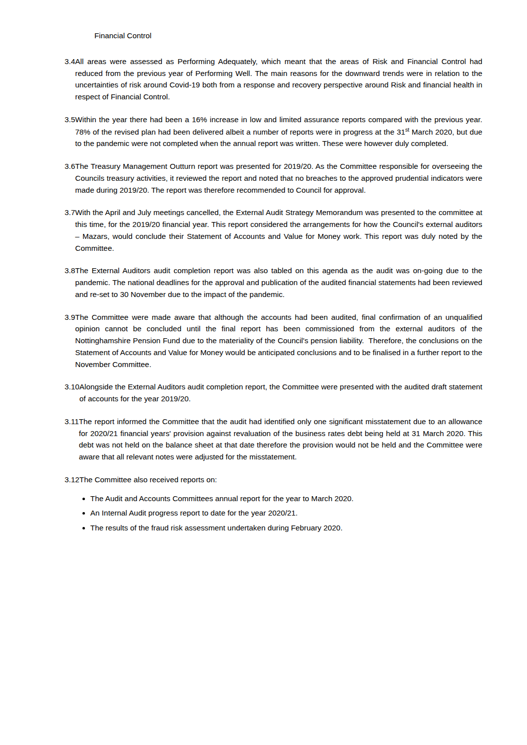Financial Control
3.4
All areas were assessed as Performing Adequately, which meant that the areas of Risk and Financial Control had reduced from the previous year of Performing Well. The main reasons for the downward trends were in relation to the uncertainties of risk around Covid-19 both from a response and recovery perspective around Risk and financial health in respect of Financial Control.
3.5
Within the year there had been a 16% increase in low and limited assurance reports compared with the previous year. 78% of the revised plan had been delivered albeit a number of reports were in progress at the 31st March 2020, but due to the pandemic were not completed when the annual report was written. These were however duly completed.
3.6
The Treasury Management Outturn report was presented for 2019/20. As the Committee responsible for overseeing the Councils treasury activities, it reviewed the report and noted that no breaches to the approved prudential indicators were made during 2019/20. The report was therefore recommended to Council for approval.
3.7
With the April and July meetings cancelled, the External Audit Strategy Memorandum was presented to the committee at this time, for the 2019/20 financial year. This report considered the arrangements for how the Council's external auditors – Mazars, would conclude their Statement of Accounts and Value for Money work. This report was duly noted by the Committee.
3.8
The External Auditors audit completion report was also tabled on this agenda as the audit was on-going due to the pandemic. The national deadlines for the approval and publication of the audited financial statements had been reviewed and re-set to 30 November due to the impact of the pandemic.
3.9
The Committee were made aware that although the accounts had been audited, final confirmation of an unqualified opinion cannot be concluded until the final report has been commissioned from the external auditors of the Nottinghamshire Pension Fund due to the materiality of the Council's pension liability. Therefore, the conclusions on the Statement of Accounts and Value for Money would be anticipated conclusions and to be finalised in a further report to the November Committee.
3.10
Alongside the External Auditors audit completion report, the Committee were presented with the audited draft statement of accounts for the year 2019/20.
3.11
The report informed the Committee that the audit had identified only one significant misstatement due to an allowance for 2020/21 financial years' provision against revaluation of the business rates debt being held at 31 March 2020. This debt was not held on the balance sheet at that date therefore the provision would not be held and the Committee were aware that all relevant notes were adjusted for the misstatement.
3.12
The Committee also received reports on:
The Audit and Accounts Committees annual report for the year to March 2020.
An Internal Audit progress report to date for the year 2020/21.
The results of the fraud risk assessment undertaken during February 2020.